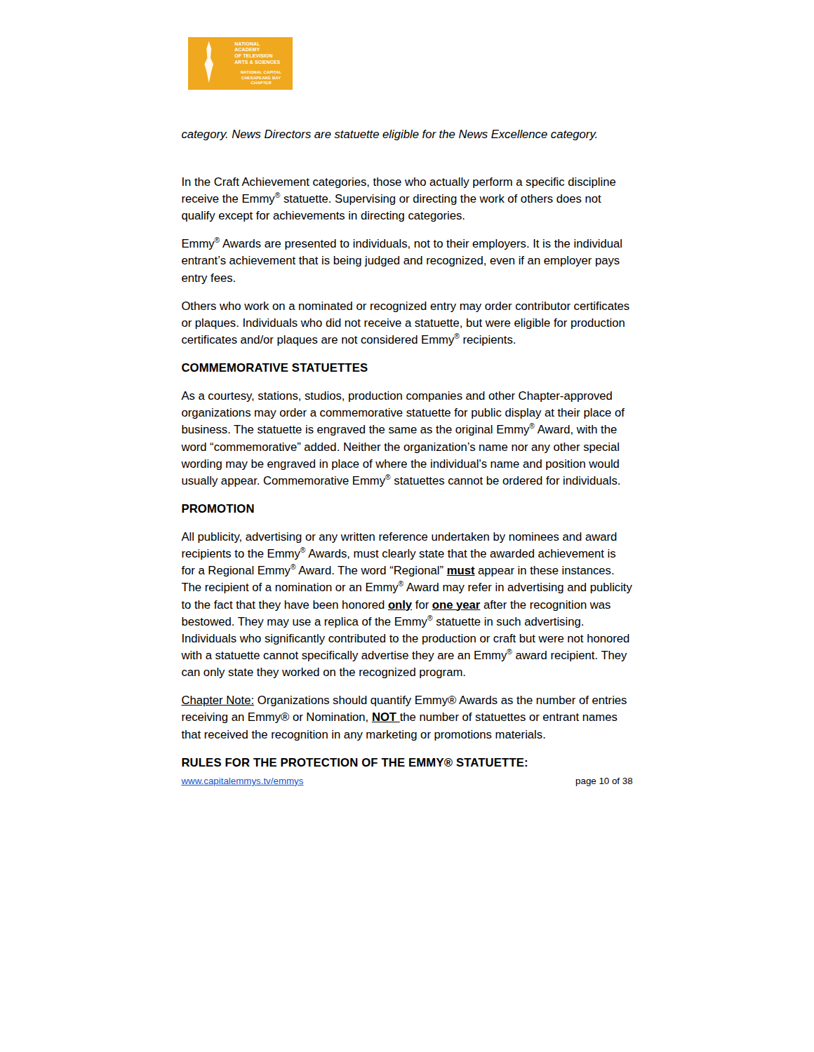NATIONAL
ACADEMY
OF TELEVISION
ARTS & SCIENCES
NATIONAL CAPITAL
CHESAPEAKE BAY
CHAPTER
category. News Directors are statuette eligible for the News Excellence category.
In the Craft Achievement categories, those who actually perform a specific discipline receive the Emmy® statuette. Supervising or directing the work of others does not qualify except for achievements in directing categories.
Emmy® Awards are presented to individuals, not to their employers. It is the individual entrant’s achievement that is being judged and recognized, even if an employer pays entry fees.
Others who work on a nominated or recognized entry may order contributor certificates or plaques. Individuals who did not receive a statuette, but were eligible for production certificates and/or plaques are not considered Emmy® recipients.
COMMEMORATIVE STATUETTES
As a courtesy, stations, studios, production companies and other Chapter-approved organizations may order a commemorative statuette for public display at their place of business. The statuette is engraved the same as the original Emmy® Award, with the word “commemorative” added. Neither the organization’s name nor any other special wording may be engraved in place of where the individual's name and position would usually appear. Commemorative Emmy® statuettes cannot be ordered for individuals.
PROMOTION
All publicity, advertising or any written reference undertaken by nominees and award recipients to the Emmy® Awards, must clearly state that the awarded achievement is for a Regional Emmy® Award. The word “Regional” must appear in these instances. The recipient of a nomination or an Emmy® Award may refer in advertising and publicity to the fact that they have been honored only for one year after the recognition was bestowed. They may use a replica of the Emmy® statuette in such advertising. Individuals who significantly contributed to the production or craft but were not honored with a statuette cannot specifically advertise they are an Emmy® award recipient. They can only state they worked on the recognized program.
Chapter Note: Organizations should quantify Emmy® Awards as the number of entries receiving an Emmy® or Nomination, NOT the number of statuettes or entrant names that received the recognition in any marketing or promotions materials.
RULES FOR THE PROTECTION OF THE EMMY® STATUETTE:
www.capitalemmys.tv/emmys page 10 of 38